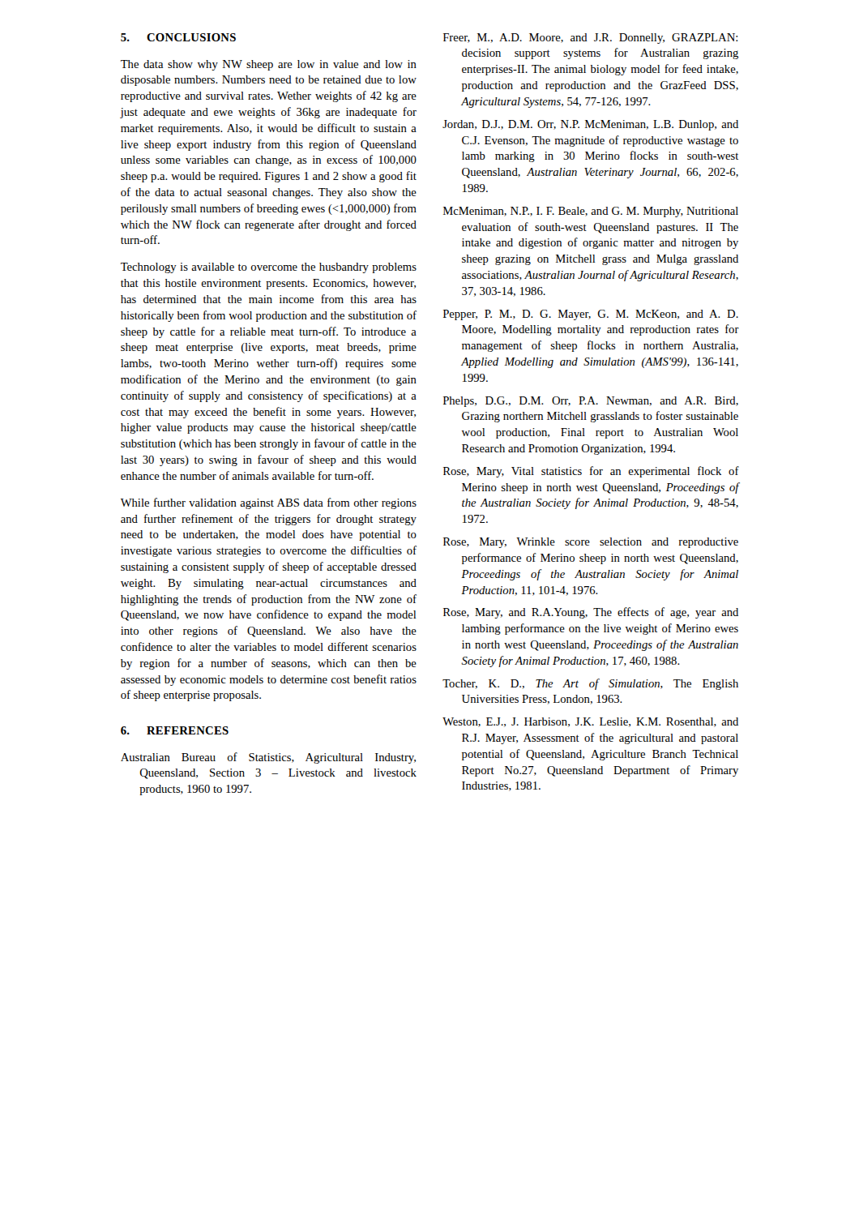5. CONCLUSIONS
The data show why NW sheep are low in value and low in disposable numbers. Numbers need to be retained due to low reproductive and survival rates. Wether weights of 42 kg are just adequate and ewe weights of 36kg are inadequate for market requirements. Also, it would be difficult to sustain a live sheep export industry from this region of Queensland unless some variables can change, as in excess of 100,000 sheep p.a. would be required. Figures 1 and 2 show a good fit of the data to actual seasonal changes. They also show the perilously small numbers of breeding ewes (<1,000,000) from which the NW flock can regenerate after drought and forced turn-off.
Technology is available to overcome the husbandry problems that this hostile environment presents. Economics, however, has determined that the main income from this area has historically been from wool production and the substitution of sheep by cattle for a reliable meat turn-off. To introduce a sheep meat enterprise (live exports, meat breeds, prime lambs, two-tooth Merino wether turn-off) requires some modification of the Merino and the environment (to gain continuity of supply and consistency of specifications) at a cost that may exceed the benefit in some years. However, higher value products may cause the historical sheep/cattle substitution (which has been strongly in favour of cattle in the last 30 years) to swing in favour of sheep and this would enhance the number of animals available for turn-off.
While further validation against ABS data from other regions and further refinement of the triggers for drought strategy need to be undertaken, the model does have potential to investigate various strategies to overcome the difficulties of sustaining a consistent supply of sheep of acceptable dressed weight. By simulating near-actual circumstances and highlighting the trends of production from the NW zone of Queensland, we now have confidence to expand the model into other regions of Queensland. We also have the confidence to alter the variables to model different scenarios by region for a number of seasons, which can then be assessed by economic models to determine cost benefit ratios of sheep enterprise proposals.
6. REFERENCES
Australian Bureau of Statistics, Agricultural Industry, Queensland, Section 3 – Livestock and livestock products, 1960 to 1997.
Freer, M., A.D. Moore, and J.R. Donnelly, GRAZPLAN: decision support systems for Australian grazing enterprises-II. The animal biology model for feed intake, production and reproduction and the GrazFeed DSS, Agricultural Systems, 54, 77-126, 1997.
Jordan, D.J., D.M. Orr, N.P. McMeniman, L.B. Dunlop, and C.J. Evenson, The magnitude of reproductive wastage to lamb marking in 30 Merino flocks in south-west Queensland, Australian Veterinary Journal, 66, 202-6, 1989.
McMeniman, N.P., I. F. Beale, and G. M. Murphy, Nutritional evaluation of south-west Queensland pastures. II The intake and digestion of organic matter and nitrogen by sheep grazing on Mitchell grass and Mulga grassland associations, Australian Journal of Agricultural Research, 37, 303-14, 1986.
Pepper, P. M., D. G. Mayer, G. M. McKeon, and A. D. Moore, Modelling mortality and reproduction rates for management of sheep flocks in northern Australia, Applied Modelling and Simulation (AMS'99), 136-141, 1999.
Phelps, D.G., D.M. Orr, P.A. Newman, and A.R. Bird, Grazing northern Mitchell grasslands to foster sustainable wool production, Final report to Australian Wool Research and Promotion Organization, 1994.
Rose, Mary, Vital statistics for an experimental flock of Merino sheep in north west Queensland, Proceedings of the Australian Society for Animal Production, 9, 48-54, 1972.
Rose, Mary, Wrinkle score selection and reproductive performance of Merino sheep in north west Queensland, Proceedings of the Australian Society for Animal Production, 11, 101-4, 1976.
Rose, Mary, and R.A.Young, The effects of age, year and lambing performance on the live weight of Merino ewes in north west Queensland, Proceedings of the Australian Society for Animal Production, 17, 460, 1988.
Tocher, K. D., The Art of Simulation, The English Universities Press, London, 1963.
Weston, E.J., J. Harbison, J.K. Leslie, K.M. Rosenthal, and R.J. Mayer, Assessment of the agricultural and pastoral potential of Queensland, Agriculture Branch Technical Report No.27, Queensland Department of Primary Industries, 1981.